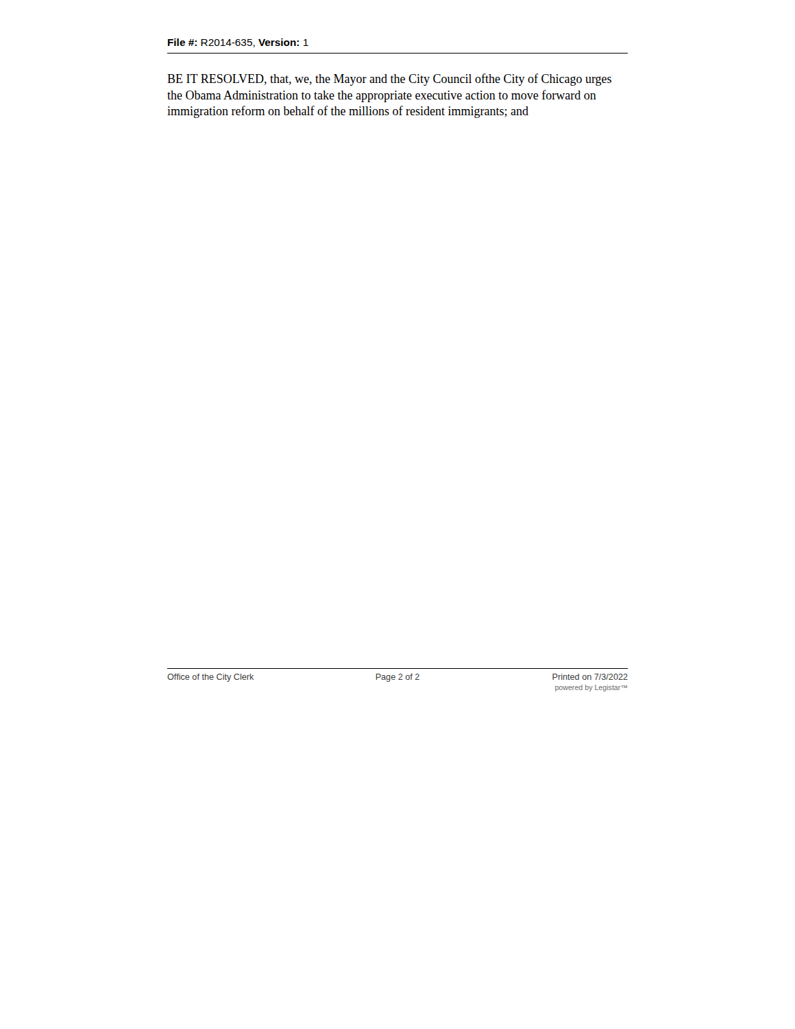File #: R2014-635, Version: 1
BE IT RESOLVED, that, we, the Mayor and the City Council ofthe City of Chicago urges the Obama Administration to take the appropriate executive action to move forward on immigration reform on behalf of the millions of resident immigrants; and
Office of the City Clerk
Page 2 of 2
Printed on 7/3/2022 powered by Legistar™